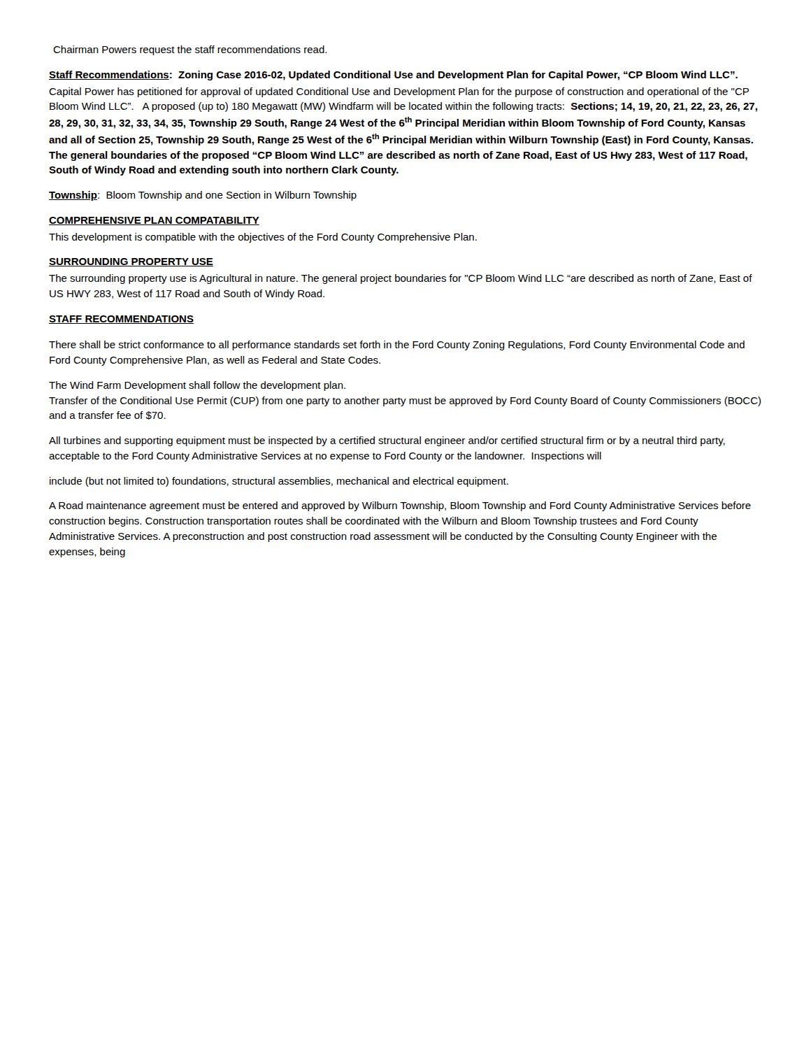Chairman Powers request the staff recommendations read.
Staff Recommendations: Zoning Case 2016-02, Updated Conditional Use and Development Plan for Capital Power, “CP Bloom Wind LLC”.
Capital Power has petitioned for approval of updated Conditional Use and Development Plan for the purpose of construction and operational of the "CP Bloom Wind LLC”. A proposed (up to) 180 Megawatt (MW) Windfarm will be located within the following tracts: Sections; 14, 19, 20, 21, 22, 23, 26, 27, 28, 29, 30, 31, 32, 33, 34, 35, Township 29 South, Range 24 West of the 6th Principal Meridian within Bloom Township of Ford County, Kansas and all of Section 25, Township 29 South, Range 25 West of the 6th Principal Meridian within Wilburn Township (East) in Ford County, Kansas. The general boundaries of the proposed “CP Bloom Wind LLC” are described as north of Zane Road, East of US Hwy 283, West of 117 Road, South of Windy Road and extending south into northern Clark County.
Township: Bloom Township and one Section in Wilburn Township
COMPREHENSIVE PLAN COMPATABILITY
This development is compatible with the objectives of the Ford County Comprehensive Plan.
SURROUNDING PROPERTY USE
The surrounding property use is Agricultural in nature. The general project boundaries for "CP Bloom Wind LLC “are described as north of Zane, East of US HWY 283, West of 117 Road and South of Windy Road.
STAFF RECOMMENDATIONS
There shall be strict conformance to all performance standards set forth in the Ford County Zoning Regulations, Ford County Environmental Code and Ford County Comprehensive Plan, as well as Federal and State Codes.
The Wind Farm Development shall follow the development plan.
Transfer of the Conditional Use Permit (CUP) from one party to another party must be approved by Ford County Board of County Commissioners (BOCC) and a transfer fee of $70.
All turbines and supporting equipment must be inspected by a certified structural engineer and/or certified structural firm or by a neutral third party, acceptable to the Ford County Administrative Services at no expense to Ford County or the landowner. Inspections will
include (but not limited to) foundations, structural assemblies, mechanical and electrical equipment.
A Road maintenance agreement must be entered and approved by Wilburn Township, Bloom Township and Ford County Administrative Services before construction begins. Construction transportation routes shall be coordinated with the Wilburn and Bloom Township trustees and Ford County Administrative Services. A preconstruction and post construction road assessment will be conducted by the Consulting County Engineer with the expenses, being